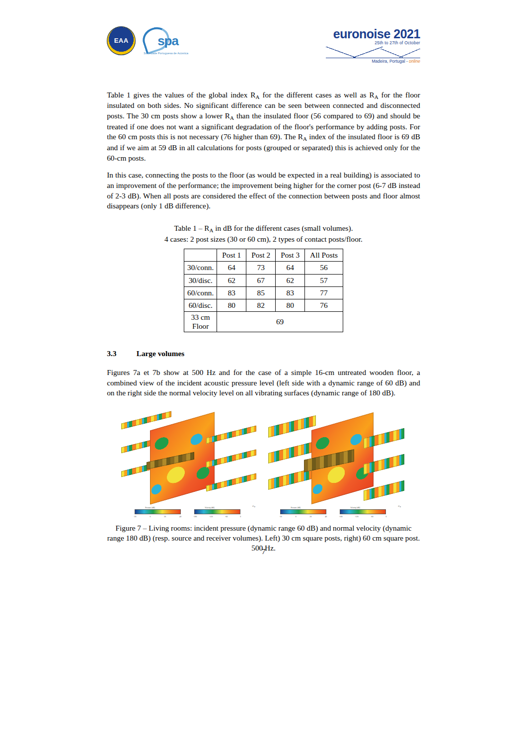spa
Sociedade Portuguesa de Acústica
euronoise 2021
25th to 27th of October
Madeira, Portugal - online
Table 1 gives the values of the global index RA for the different cases as well as RA for the floor insulated on both sides. No significant difference can be seen between connected and disconnected posts. The 30 cm posts show a lower RA than the insulated floor (56 compared to 69) and should be treated if one does not want a significant degradation of the floor's performance by adding posts. For the 60 cm posts this is not necessary (76 higher than 69). The RA index of the insulated floor is 69 dB and if we aim at 59 dB in all calculations for posts (grouped or separated) this is achieved only for the 60-cm posts.
In this case, connecting the posts to the floor (as would be expected in a real building) is associated to an improvement of the performance; the improvement being higher for the corner post (6-7 dB instead of 2-3 dB). When all posts are considered the effect of the connection between posts and floor almost disappears (only 1 dB difference).
Table 1 – RA in dB for the different cases (small volumes). 4 cases: 2 post sizes (30 or 60 cm), 2 types of contact posts/floor.
| | Post 1 | Post 2 | Post 3 | All Posts |
| --- | --- | --- | --- | --- |
| 30/conn. | 64 | 73 | 64 | 56 |
| 30/disc. | 62 | 67 | 62 | 57 |
| 60/conn. | 83 | 85 | 83 | 77 |
| 60/disc. | 80 | 82 | 80 | 76 |
| 33 cm Floor | 69 |
3.3 Large volumes
Figures 7a et 7b show at 500 Hz and for the case of a simple 16-cm untreated wooden floor, a combined view of the incident acoustic pressure level (left side with a dynamic range of 60 dB) and on the right side the normal velocity level on all vibrating surfaces (dynamic range of 180 dB).
-2002040
Pressure [dB]
-180-120-600
Velocity [dB]
⌐z
-2002040
Pressure [dB]
-180-120-600
Velocity [dB]
⌐z
Figure 7 – Living rooms: incident pressure (dynamic range 60 dB) and normal velocity (dynamic range 180 dB) (resp. source and receiver volumes). Left) 30 cm square posts, right) 60 cm square post. 500 Hz.
7